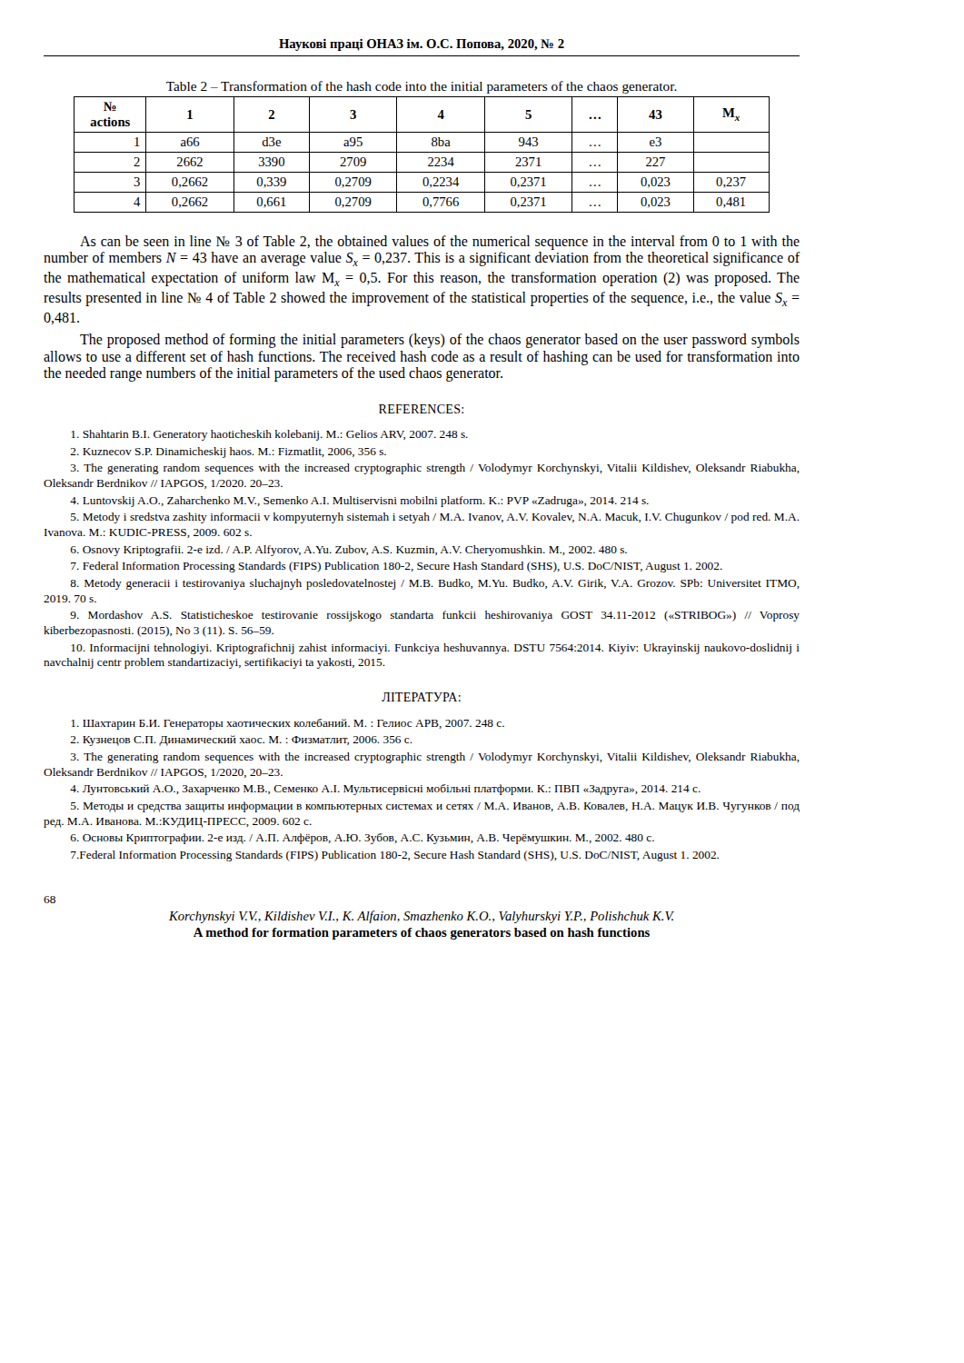Наукові праці ОНАЗ ім. О.С. Попова, 2020, № 2
Table 2 – Transformation of the hash code into the initial parameters of the chaos generator.
| № actions | 1 | 2 | 3 | 4 | 5 | … | 43 | M x |
| --- | --- | --- | --- | --- | --- | --- | --- | --- |
| 1 | a66 | d3e | a95 | 8ba | 943 | … | e3 | |
| 2 | 2662 | 3390 | 2709 | 2234 | 2371 | … | 227 | |
| 3 | 0,2662 | 0,339 | 0,2709 | 0,2234 | 0,2371 | … | 0,023 | 0,237 |
| 4 | 0,2662 | 0,661 | 0,2709 | 0,7766 | 0,2371 | … | 0,023 | 0,481 |
As can be seen in line № 3 of Table 2, the obtained values of the numerical sequence in the interval from 0 to 1 with the number of members N = 43 have an average value Sx = 0,237. This is a significant deviation from the theoretical significance of the mathematical expectation of uniform law Mx = 0,5. For this reason, the transformation operation (2) was proposed. The results presented in line № 4 of Table 2 showed the improvement of the statistical properties of the sequence, i.e., the value Sx = 0,481.
The proposed method of forming the initial parameters (keys) of the chaos generator based on the user password symbols allows to use a different set of hash functions. The received hash code as a result of hashing can be used for transformation into the needed range numbers of the initial parameters of the used chaos generator.
REFERENCES:
1. Shahtarin B.I. Generatory haoticheskih kolebanij. M.: Gelios ARV, 2007. 248 s.
2. Kuznecov S.P. Dinamicheskij haos. M.: Fizmatlit, 2006, 356 s.
3. The generating random sequences with the increased cryptographic strength / Volodymyr Korchynskyi, Vitalii Kildishev, Oleksandr Riabukha, Oleksandr Berdnikov // IAPGOS, 1/2020. 20–23.
4. Luntovskij A.O., Zaharchenko M.V., Semenko A.I. Multiservisni mobilni platform. K.: PVP «Zadruga», 2014. 214 s.
5. Metody i sredstva zashity informacii v kompyuternyh sistemah i setyah / M.A. Ivanov, A.V. Kovalev, N.A. Macuk, I.V. Chugunkov / pod red. M.A. Ivanova. M.: KUDIC-PRESS, 2009. 602 s.
6. Osnovy Kriptografii. 2-e izd. / A.P. Alfyorov, A.Yu. Zubov, A.S. Kuzmin, A.V. Cheryomushkin. M., 2002. 480 s.
7. Federal Information Processing Standards (FIPS) Publication 180-2, Secure Hash Standard (SHS), U.S. DoC/NIST, August 1. 2002.
8. Metody generacii i testirovaniya sluchajnyh posledovatelnostej / M.B. Budko, M.Yu. Budko, A.V. Girik, V.A. Grozov. SPb: Universitet ITMO, 2019. 70 s.
9. Mordashov A.S. Statisticheskoe testirovanie rossijskogo standarta funkcii heshirovaniya GOST 34.11-2012 («STRIBOG») // Voprosy kiberbezopasnosti. (2015), No 3 (11). S. 56–59.
10. Informacijni tehnologiyi. Kriptografichnij zahist informaciyi. Funkciya heshuvannya. DSTU 7564:2014. Kiyiv: Ukrayinskij naukovo-doslidnij i navchalnij centr problem standartizaciyi, sertifikaciyi ta yakosti, 2015.
ЛІТЕРАТУРА:
1. Шахтарин Б.И. Генераторы хаотических колебаний. М. : Гелиос АРВ, 2007. 248 с.
2. Кузнецов С.П. Динамический хаос. М. : Физматлит, 2006. 356 с.
3. The generating random sequences with the increased cryptographic strength / Volodymyr Korchynskyi, Vitalii Kildishev, Oleksandr Riabukha, Oleksandr Berdnikov // IAPGOS, 1/2020, 20–23.
4. Лунтовський А.О., Захарченко М.В., Семенко А.І. Мультисервісні мобільні платформи. К.: ПВП «Задруга», 2014. 214 с.
5. Методы и средства защиты информации в компьютерных системах и сетях / М.А. Иванов, А.В. Ковалев, Н.А. Мацук И.В. Чугунков / под ред. М.А. Иванова. М.:КУДИЦ-ПРЕСС, 2009. 602 с.
6. Основы Криптографии. 2-е изд. / А.П. Алфёров, А.Ю. Зубов, А.С. Кузьмин, А.В. Черёмушкин. М., 2002. 480 с.
7.Federal Information Processing Standards (FIPS) Publication 180-2, Secure Hash Standard (SHS), U.S. DoC/NIST, August 1. 2002.
68
Korchynskyi V.V., Kildishev V.I., K. Alfaion, Smazhenko K.O., Valyhurskyi Y.P., Polishchuk K.V.
A method for formation parameters of chaos generators based on hash functions